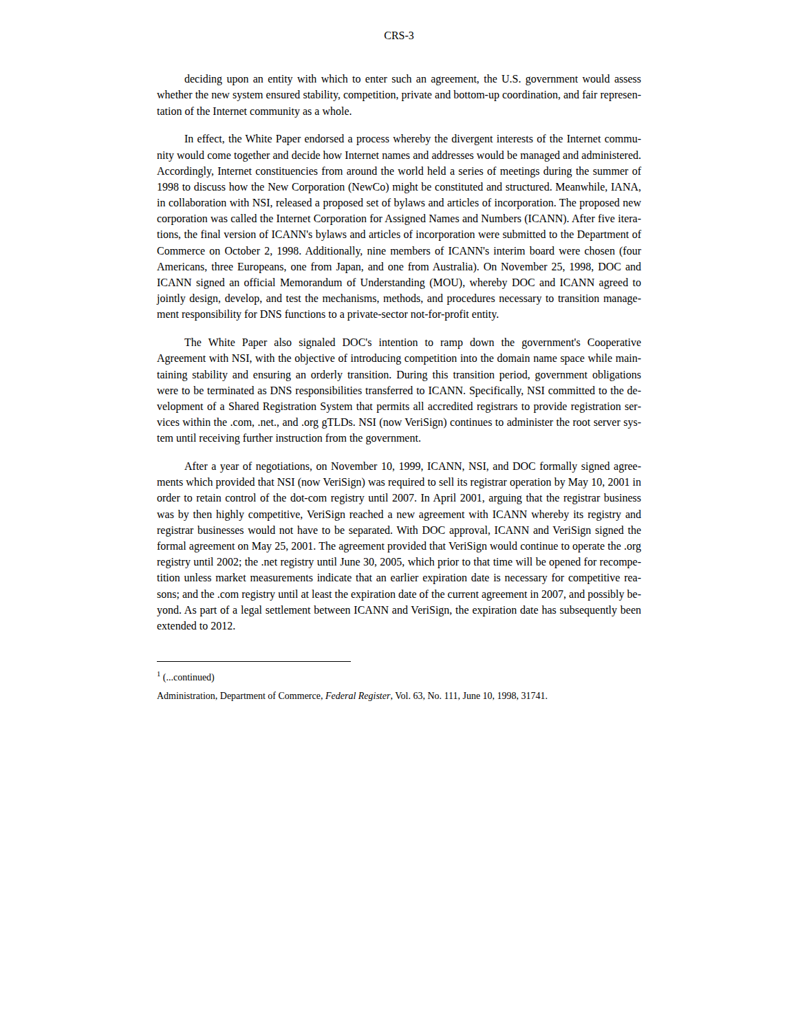CRS-3
deciding upon an entity with which to enter such an agreement, the U.S. government would assess whether the new system ensured stability, competition, private and bottom-up coordination, and fair representation of the Internet community as a whole.
In effect, the White Paper endorsed a process whereby the divergent interests of the Internet community would come together and decide how Internet names and addresses would be managed and administered. Accordingly, Internet constituencies from around the world held a series of meetings during the summer of 1998 to discuss how the New Corporation (NewCo) might be constituted and structured. Meanwhile, IANA, in collaboration with NSI, released a proposed set of bylaws and articles of incorporation. The proposed new corporation was called the Internet Corporation for Assigned Names and Numbers (ICANN). After five iterations, the final version of ICANN's bylaws and articles of incorporation were submitted to the Department of Commerce on October 2, 1998. Additionally, nine members of ICANN's interim board were chosen (four Americans, three Europeans, one from Japan, and one from Australia). On November 25, 1998, DOC and ICANN signed an official Memorandum of Understanding (MOU), whereby DOC and ICANN agreed to jointly design, develop, and test the mechanisms, methods, and procedures necessary to transition management responsibility for DNS functions to a private-sector not-for-profit entity.
The White Paper also signaled DOC's intention to ramp down the government's Cooperative Agreement with NSI, with the objective of introducing competition into the domain name space while maintaining stability and ensuring an orderly transition. During this transition period, government obligations were to be terminated as DNS responsibilities transferred to ICANN. Specifically, NSI committed to the development of a Shared Registration System that permits all accredited registrars to provide registration services within the .com, .net., and .org gTLDs. NSI (now VeriSign) continues to administer the root server system until receiving further instruction from the government.
After a year of negotiations, on November 10, 1999, ICANN, NSI, and DOC formally signed agreements which provided that NSI (now VeriSign) was required to sell its registrar operation by May 10, 2001 in order to retain control of the dot-com registry until 2007. In April 2001, arguing that the registrar business was by then highly competitive, VeriSign reached a new agreement with ICANN whereby its registry and registrar businesses would not have to be separated. With DOC approval, ICANN and VeriSign signed the formal agreement on May 25, 2001. The agreement provided that VeriSign would continue to operate the .org registry until 2002; the .net registry until June 30, 2005, which prior to that time will be opened for recompetition unless market measurements indicate that an earlier expiration date is necessary for competitive reasons; and the .com registry until at least the expiration date of the current agreement in 2007, and possibly beyond. As part of a legal settlement between ICANN and VeriSign, the expiration date has subsequently been extended to 2012.
1 (...continued)
Administration, Department of Commerce, Federal Register, Vol. 63, No. 111, June 10, 1998, 31741.